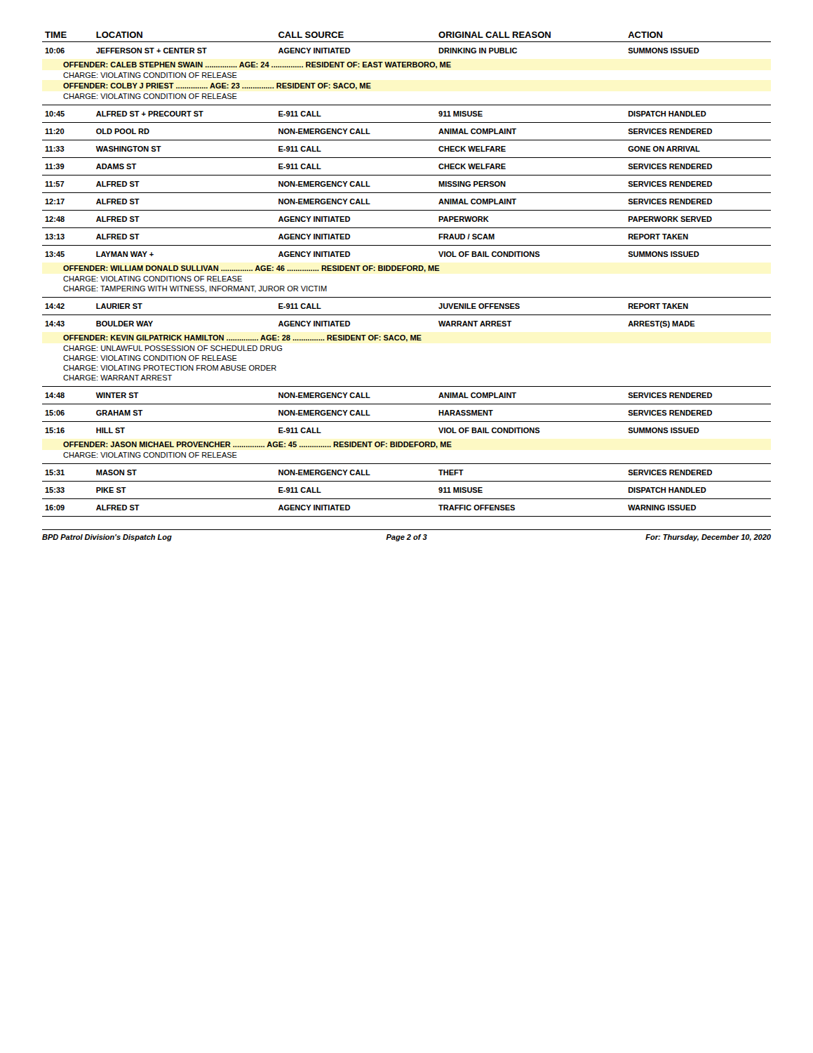| TIME | LOCATION | CALL SOURCE | ORIGINAL CALL REASON | ACTION |
| --- | --- | --- | --- | --- |
| 10:06 | JEFFERSON ST + CENTER ST | AGENCY INITIATED | DRINKING IN PUBLIC | SUMMONS ISSUED |
| OFFENDER: CALEB STEPHEN SWAIN ............... AGE: 24 ............... RESIDENT OF: EAST WATERBORO, ME |
| CHARGE: VIOLATING CONDITION OF RELEASE |
| OFFENDER: COLBY J PRIEST ............... AGE: 23 ............... RESIDENT OF: SACO, ME |
| CHARGE: VIOLATING CONDITION OF RELEASE |
| 10:45 | ALFRED ST + PRECOURT ST | E-911 CALL | 911 MISUSE | DISPATCH HANDLED |
| 11:20 | OLD POOL RD | NON-EMERGENCY CALL | ANIMAL COMPLAINT | SERVICES RENDERED |
| 11:33 | WASHINGTON ST | E-911 CALL | CHECK WELFARE | GONE ON ARRIVAL |
| 11:39 | ADAMS ST | E-911 CALL | CHECK WELFARE | SERVICES RENDERED |
| 11:57 | ALFRED ST | NON-EMERGENCY CALL | MISSING PERSON | SERVICES RENDERED |
| 12:17 | ALFRED ST | NON-EMERGENCY CALL | ANIMAL COMPLAINT | SERVICES RENDERED |
| 12:48 | ALFRED ST | AGENCY INITIATED | PAPERWORK | PAPERWORK SERVED |
| 13:13 | ALFRED ST | AGENCY INITIATED | FRAUD / SCAM | REPORT TAKEN |
| 13:45 | LAYMAN WAY + | AGENCY INITIATED | VIOL OF BAIL CONDITIONS | SUMMONS ISSUED |
| OFFENDER: WILLIAM DONALD SULLIVAN ............... AGE: 46 ............... RESIDENT OF: BIDDEFORD, ME |
| CHARGE: VIOLATING CONDITIONS OF RELEASE |
| CHARGE: TAMPERING WITH WITNESS, INFORMANT, JUROR OR VICTIM |
| 14:42 | LAURIER ST | E-911 CALL | JUVENILE OFFENSES | REPORT TAKEN |
| 14:43 | BOULDER WAY | AGENCY INITIATED | WARRANT ARREST | ARREST(S) MADE |
| OFFENDER: KEVIN GILPATRICK HAMILTON ............... AGE: 28 ............... RESIDENT OF: SACO, ME |
| CHARGE: UNLAWFUL POSSESSION OF SCHEDULED DRUG |
| CHARGE: VIOLATING CONDITION OF RELEASE |
| CHARGE: VIOLATING PROTECTION FROM ABUSE ORDER |
| CHARGE: WARRANT ARREST |
| 14:48 | WINTER ST | NON-EMERGENCY CALL | ANIMAL COMPLAINT | SERVICES RENDERED |
| 15:06 | GRAHAM ST | NON-EMERGENCY CALL | HARASSMENT | SERVICES RENDERED |
| 15:16 | HILL ST | E-911 CALL | VIOL OF BAIL CONDITIONS | SUMMONS ISSUED |
| OFFENDER: JASON MICHAEL PROVENCHER ............... AGE: 45 ............... RESIDENT OF: BIDDEFORD, ME |
| CHARGE: VIOLATING CONDITION OF RELEASE |
| 15:31 | MASON ST | NON-EMERGENCY CALL | THEFT | SERVICES RENDERED |
| 15:33 | PIKE ST | E-911 CALL | 911 MISUSE | DISPATCH HANDLED |
| 16:09 | ALFRED ST | AGENCY INITIATED | TRAFFIC OFFENSES | WARNING ISSUED |
BPD Patrol Division's Dispatch Log
Page 2 of 3
For: Thursday, December 10, 2020